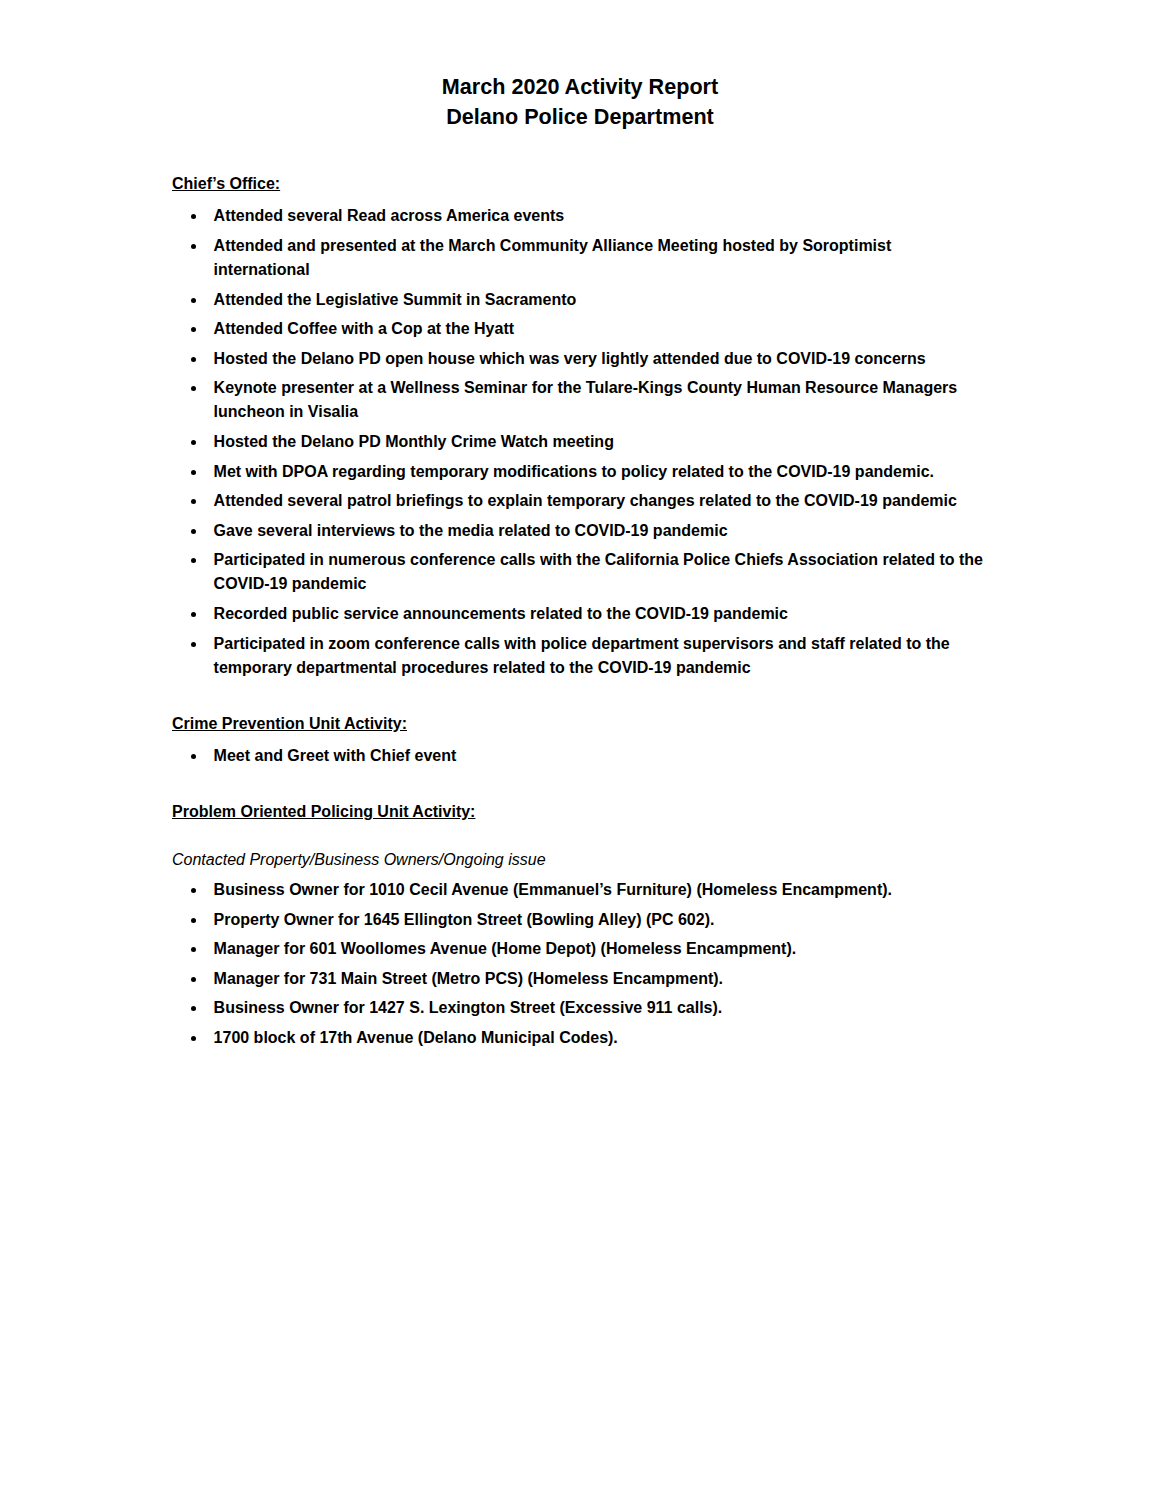March 2020 Activity Report
Delano Police Department
Chief’s Office:
Attended several Read across America events
Attended and presented at the March Community Alliance Meeting hosted by Soroptimist international
Attended the Legislative Summit in Sacramento
Attended Coffee with a Cop at the Hyatt
Hosted the Delano PD open house which was very lightly attended due to COVID-19 concerns
Keynote presenter at a Wellness Seminar for the Tulare-Kings County Human Resource Managers luncheon in Visalia
Hosted the Delano PD Monthly Crime Watch meeting
Met with DPOA regarding temporary modifications to policy related to the COVID-19 pandemic.
Attended several patrol briefings to explain temporary changes related to the COVID-19 pandemic
Gave several interviews to the media related to COVID-19 pandemic
Participated in numerous conference calls with the California Police Chiefs Association related to the COVID-19 pandemic
Recorded public service announcements related to the COVID-19 pandemic
Participated in zoom conference calls with police department supervisors and staff related to the temporary departmental procedures related to the COVID-19 pandemic
Crime Prevention Unit Activity:
Meet and Greet with Chief event
Problem Oriented Policing Unit Activity:
Contacted Property/Business Owners/Ongoing issue
Business Owner for 1010 Cecil Avenue (Emmanuel’s Furniture) (Homeless Encampment).
Property Owner for 1645 Ellington Street (Bowling Alley) (PC 602).
Manager for 601 Woollomes Avenue (Home Depot) (Homeless Encampment).
Manager for 731 Main Street (Metro PCS) (Homeless Encampment).
Business Owner for 1427 S. Lexington Street (Excessive 911 calls).
1700 block of 17th Avenue (Delano Municipal Codes).